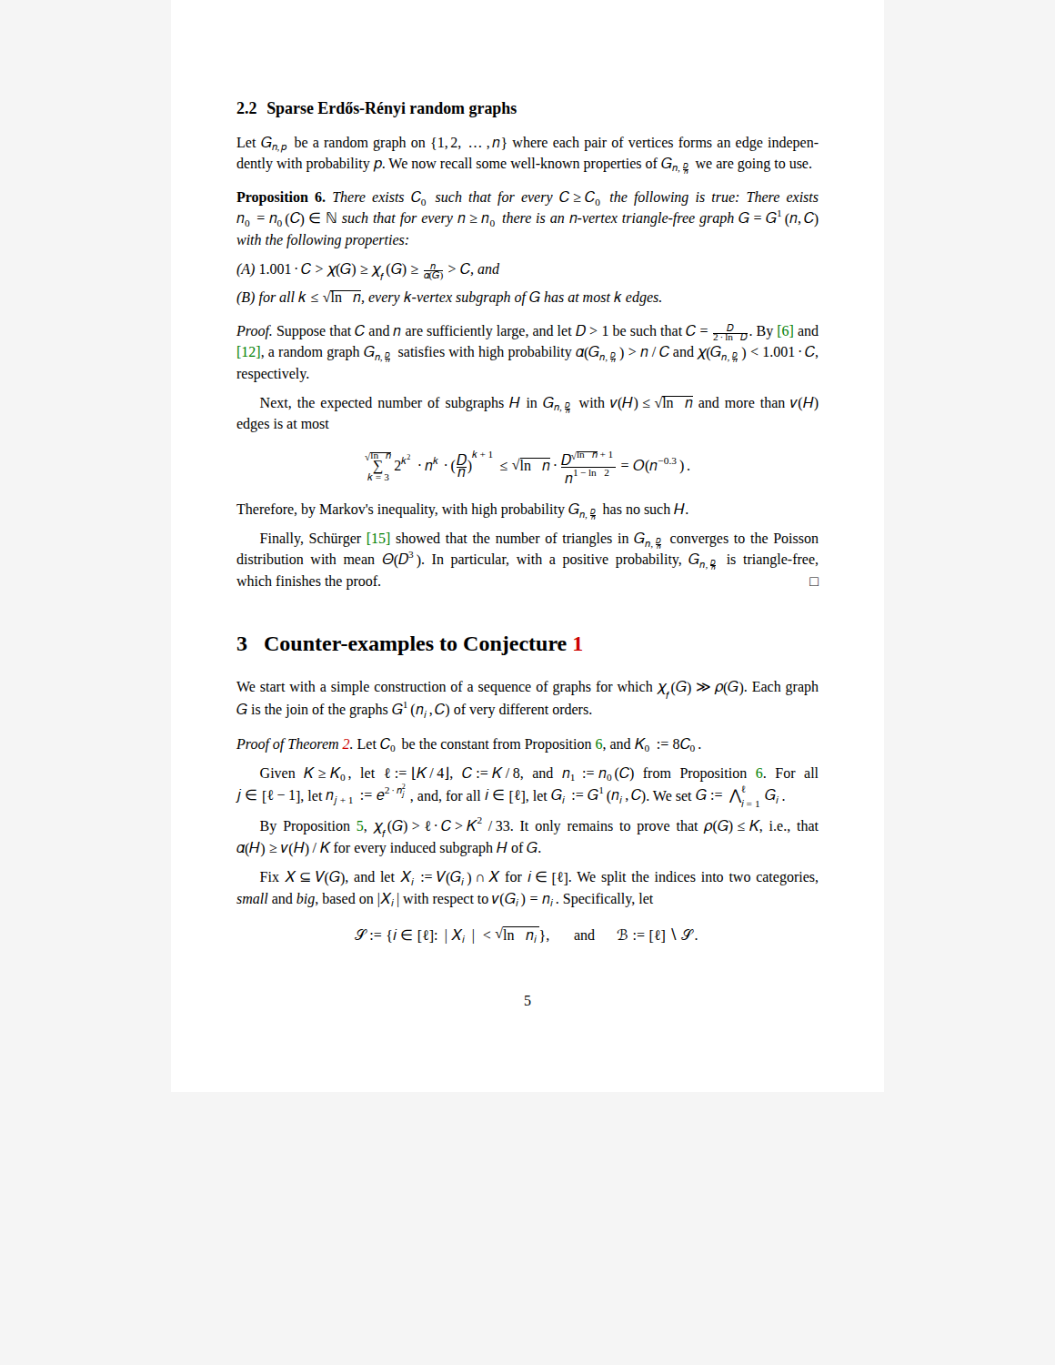2.2 Sparse Erdős-Rényi random graphs
Let Gn,p be a random graph on {1,2,…,n} where each pair of vertices forms an edge independently with probability p. We now recall some well-known properties of Gn,Dn we are going to use.
Proposition 6. There exists C0 such that for every C≥C0 the following is true: There exists n0=n0(C)∈ℕ such that for every n≥n0 there is an n-vertex triangle-free graph G=G1(n,C) with the following properties:
(A) 1.001·C>χ(G)≥χf(G)≥nα(G)>C, and
(B) for all k≤ln n, every k-vertex subgraph of G has at most k edges.
Proof. Suppose that C and n are sufficiently large, and let D>1 be such that C=D2·ln D. By [6] and [12], a random graph Gn,Dn satisfies with high probability α(Gn,Dn)>n/C and χ(Gn,Dn)<1.001·C, respectively.
Next, the expected number of subgraphs H in Gn,Dn with v(H)≤ln n and more than v(H) edges is at most
∑ k=3 ln n 2k2 · nk · (Dn) k+1 ≤ ln n · Dln n+1 n1−ln 2 = O (n−0.3) .
Therefore, by Markov's inequality, with high probability Gn,Dn has no such H.
Finally, Schürger [15] showed that the number of triangles in Gn,Dn converges to the Poisson distribution with mean Θ(D3). In particular, with a positive probability, Gn,Dn is triangle-free, which finishes the proof. □
3 Counter-examples to Conjecture 1
We start with a simple construction of a sequence of graphs for which χf(G)≫ρ(G). Each graph G is the join of the graphs G1(ni,C) of very different orders.
Proof of Theorem 2. Let C0 be the constant from Proposition 6, and K0:=8C0.
Given K≥K0, let ℓ:=⌊K/4⌋, C:=K/8, and n1:=n0(C) from Proposition 6. For all j∈[ℓ−1], let nj+1:=e2·nj2, and, for all i∈[ℓ], let Gi:=G1(ni,C). We set G:=⋀i=1ℓGi.
By Proposition 5, χf(G)>ℓ·C>K2/33. It only remains to prove that ρ(G)≤K, i.e., that α(H)≥v(H)/K for every induced subgraph H of G.
Fix X⊆V(G), and let Xi:=V(Gi)∩X for i∈[ℓ]. We split the indices into two categories, small and big, based on |Xi| with respect to v(Gi)=ni. Specifically, let
𝒮 := { i∈[ℓ] : |Xi| < ln ni } , and ℬ := [ℓ] ∖ 𝒮 .
5